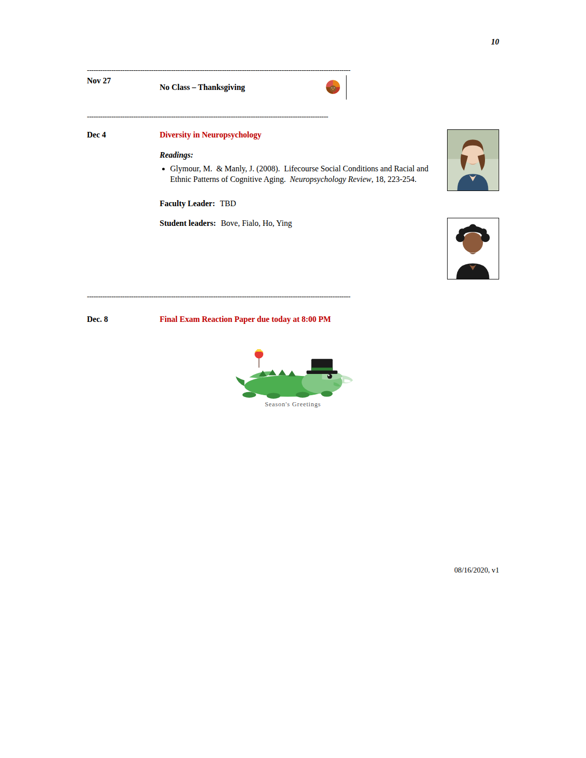10
-----------------------------------------------------------------------------------------------------------------------
Nov 27
No Class – Thanksgiving
-------------------------------------------------------------------------------------------------------------
Dec 4
Diversity in Neuropsychology
Readings:
Glymour, M. & Manly, J. (2008). Lifecourse Social Conditions and Racial and Ethnic Patterns of Cognitive Aging. Neuropsychology Review, 18, 223-254.
Faculty Leader: TBD
Student leaders: Bove, Fialo, Ho, Ying
-----------------------------------------------------------------------------------------------------------------------
Dec. 8
Final Exam Reaction Paper due today at 8:00 PM
Season's Greetings
08/16/2020, v1